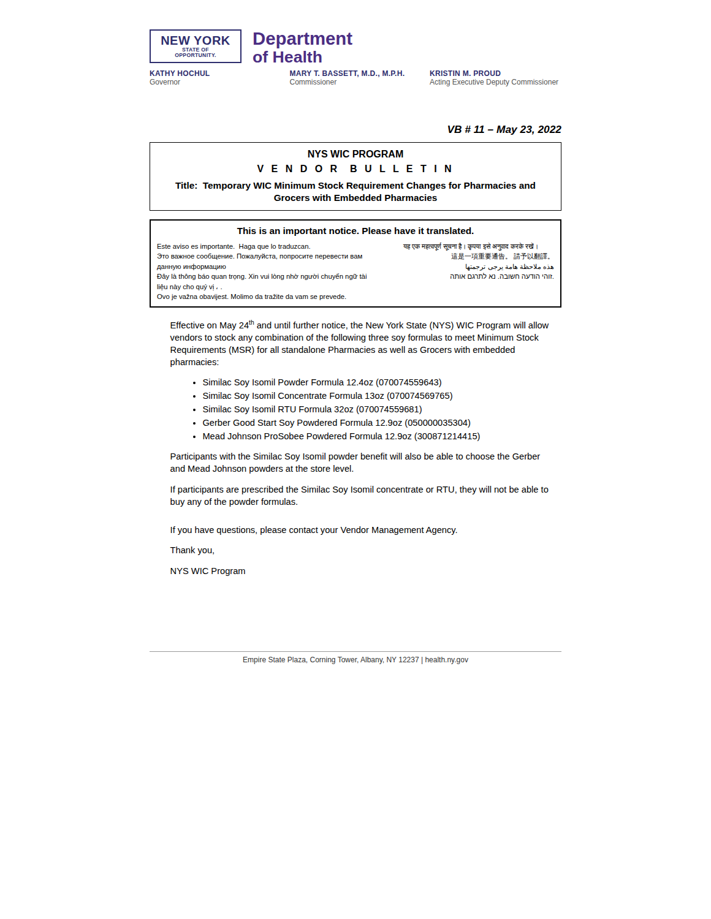NEW YORK
STATE OF
OPPORTUNITY.
Department
of Health
KATHY HOCHUL
Governor
MARY T. BASSETT, M.D., M.P.H.
Commissioner
KRISTIN M. PROUD
Acting Executive Deputy Commissioner
VB # 11 – May 23, 2022
NYS WIC PROGRAM
V E N D O R B U L L E T I N
Title: Temporary WIC Minimum Stock Requirement Changes for Pharmacies and Grocers with Embedded Pharmacies
This is an important notice. Please have it translated.
Este aviso es importante. Haga que lo traduzcan.
Это важное сообщение. Пожалуйста, попросите перевести вам данную информацию
Đây là thông báo quan trọng. Xin vui lòng nhờ người chuyển ngữ tài liệu này cho quý vị ، .
Ovo je važna obavijest. Molimo da tražite da vam se prevede.
यह एक महत्वपूर्ण सूचना है। कृपया इसे अनुवाद करके रखें।
這是一項重要通告。 請予以翻譯。
هذه ملاحظة هامة يرجى ترجمتها
זוהי הודעה חשובה. נא לתרגם אותה.
Effective on May 24th and until further notice, the New York State (NYS) WIC Program will allow vendors to stock any combination of the following three soy formulas to meet Minimum Stock Requirements (MSR) for all standalone Pharmacies as well as Grocers with embedded pharmacies:
Similac Soy Isomil Powder Formula 12.4oz (070074559643)
Similac Soy Isomil Concentrate Formula 13oz (070074569765)
Similac Soy Isomil RTU Formula 32oz (070074559681)
Gerber Good Start Soy Powdered Formula 12.9oz (050000035304)
Mead Johnson ProSobee Powdered Formula 12.9oz (300871214415)
Participants with the Similac Soy Isomil powder benefit will also be able to choose the Gerber and Mead Johnson powders at the store level.
If participants are prescribed the Similac Soy Isomil concentrate or RTU, they will not be able to buy any of the powder formulas.
If you have questions, please contact your Vendor Management Agency.
Thank you,
NYS WIC Program
Empire State Plaza, Corning Tower, Albany, NY 12237 | health.ny.gov